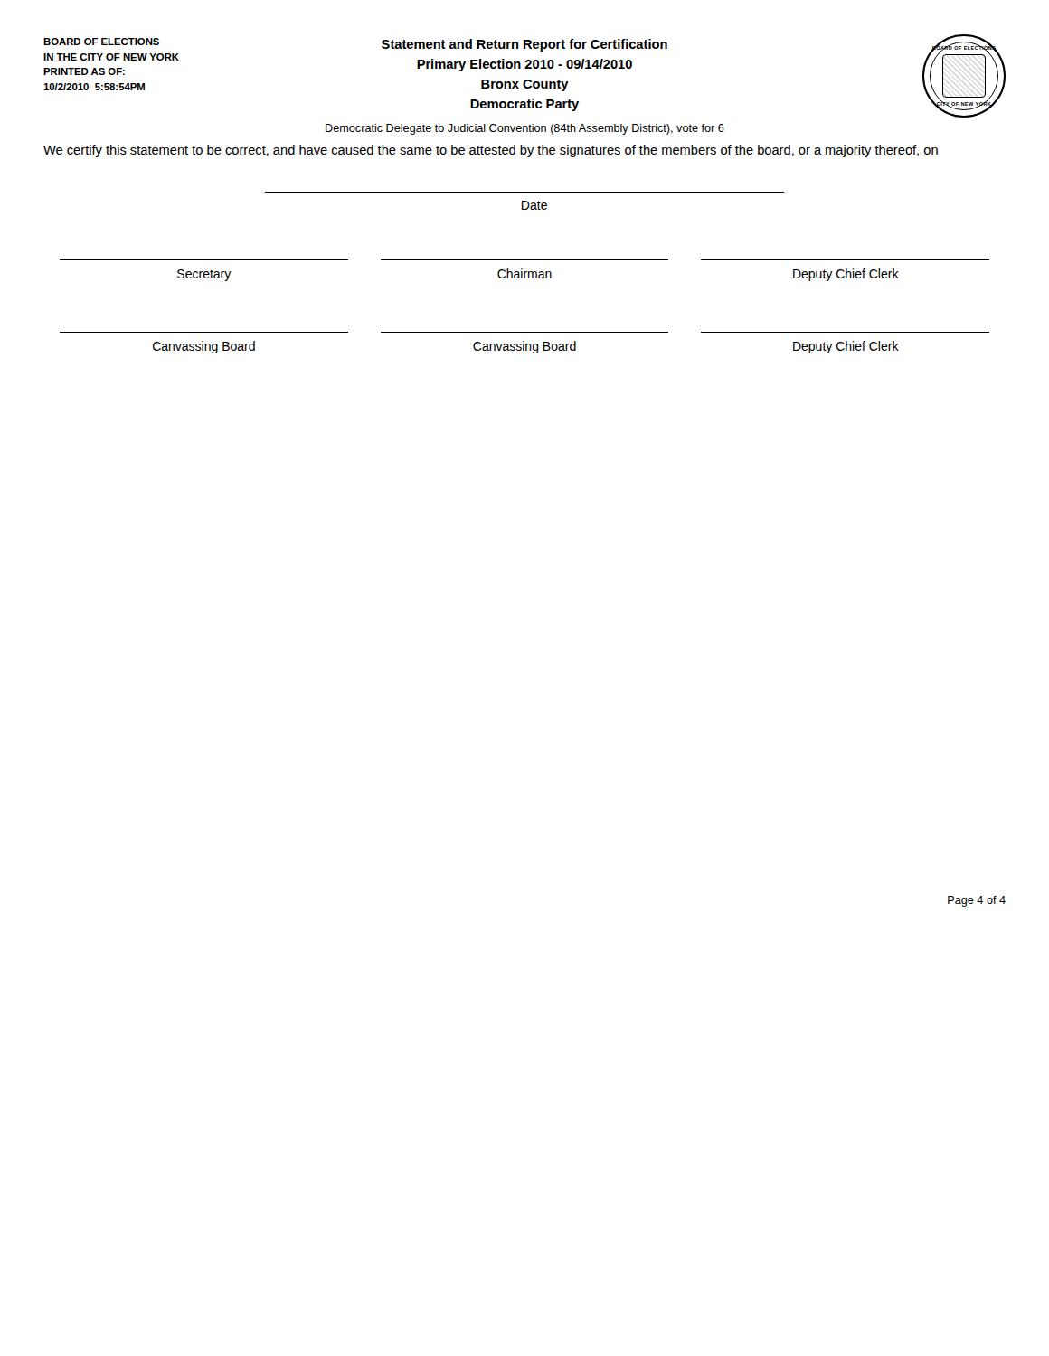BOARD OF ELECTIONS
IN THE CITY OF NEW YORK
PRINTED AS OF:
10/2/2010 5:58:54PM
Statement and Return Report for Certification
Primary Election 2010 - 09/14/2010
Bronx County
Democratic Party
BOARD OF ELECTIONS
CITY OF NEW YORK
Democratic Delegate to Judicial Convention (84th Assembly District), vote for 6
We certify this statement to be correct, and have caused the same to be attested by the signatures of the members of the board, or a majority thereof, on
Date
| Secretary | Chairman | Deputy Chief Clerk |
| Canvassing Board | Canvassing Board | Deputy Chief Clerk |
Page 4 of 4